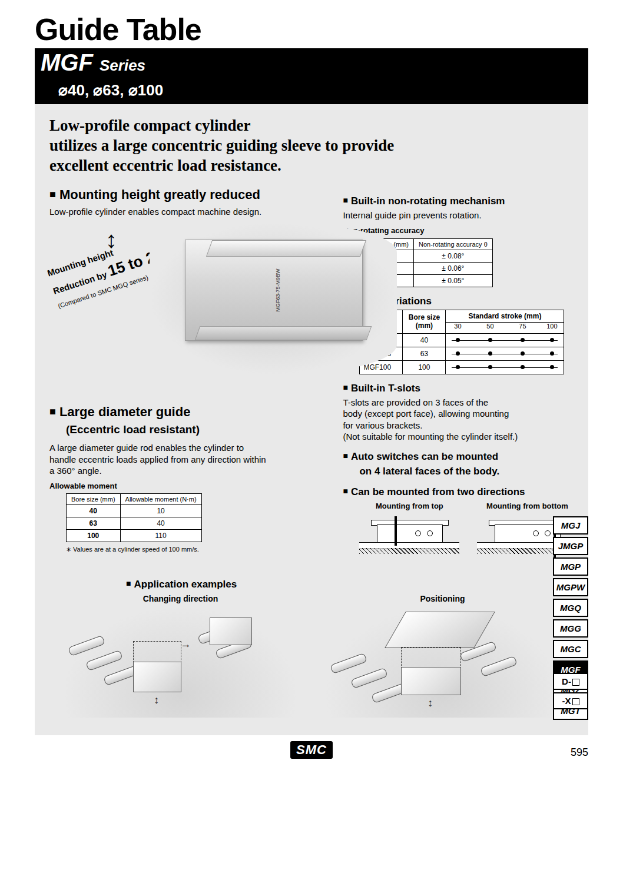Guide Table
MGF Series
⌀40, ⌀63, ⌀100
Low-profile compact cylinder
utilizes a large concentric guiding sleeve to provide
excellent eccentric load resistance.
■Mounting height greatly reduced
Low-profile cylinder enables compact machine design.
↕
Mounting height
Reduction by 15 to 20%
(Compared to SMC MGQ series)
MGF63-75-M9BW
■Large diameter guide
(Eccentric load resistant)
A large diameter guide rod enables the cylinder to
handle eccentric loads applied from any direction within
a 360° angle.
Allowable moment
| Bore size (mm) | Allowable moment (N·m) |
| --- | --- |
| 40 | 10 |
| 63 | 40 |
| 100 | 110 |
∗ Values are at a cylinder speed of 100 mm/s.
■Built-in non-rotating mechanism
Internal guide pin prevents rotation.
Non-rotating accuracy
| Bore size (mm) | Non-rotating accuracy θ |
| --- | --- |
| 40 | ± 0.08° |
| 63 | ± 0.06° |
| 100 | ± 0.05° |
■Series Variations
| Model | Bore size (mm) | Standard stroke (mm) |
| --- | --- | --- |
| 30 50 75 100 |
| MGF 40 | 40 | |
| MGF 63 | 63 | |
| MGF100 | 100 | |
■Built-in T-slots
T-slots are provided on 3 faces of the
body (except port face), allowing mounting
for various brackets.
(Not suitable for mounting the cylinder itself.)
■Auto switches can be mounted
on 4 lateral faces of the body.
■Can be mounted from two directions
Mounting from top
Mounting from bottom
■Application examples
Changing direction
→
↕
Positioning
↕
MGJ
JMGP
MGP
MGPW
MGQ
MGG
MGC
MGF
MGZ
MGT
D-
-X
SMC 595